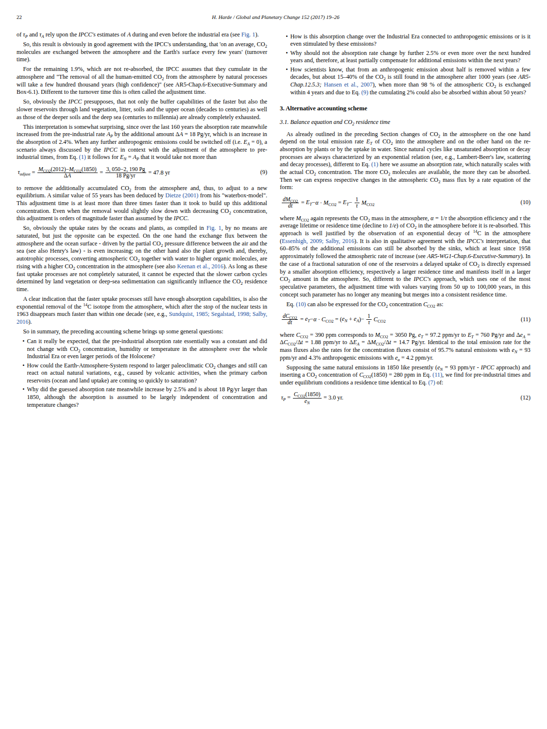22 H. Harde / Global and Planetary Change 152 (2017) 19–26
of τP and τA rely upon the IPCC's estimates of A during and even before the industrial era (see Fig. 1).
So, this result is obviously in good agreement with the IPCC's understanding, that 'on an average, CO2 molecules are exchanged between the atmosphere and the Earth's surface every few years' (turnover time).
For the remaining 1.9%, which are not re-absorbed, the IPCC assumes that they cumulate in the atmosphere and "The removal of all the human-emitted CO2 from the atmosphere by natural processes will take a few hundred thousand years (high confidence)" (see AR5-Chap.6-Executive-Summary and Box-6.1). Different to the turnover time this is often called the adjustment time.
So, obviously the IPCC presupposes, that not only the buffer capabilities of the faster but also the slower reservoirs through land vegetation, litter, soils and the upper ocean (decades to centuries) as well as those of the deeper soils and the deep sea (centuries to millennia) are already completely exhausted.
This interpretation is somewhat surprising, since over the last 160 years the absorption rate meanwhile increased from the pre-industrial rate AP by the additional amount ΔA = 18 Pg/yr, which is an increase in the absorption of 2.4%. When any further anthropogenic emissions could be switched off (i.e. EA = 0), a scenario always discussed by the IPCC in context with the adjustment of the atmosphere to pre-industrial times, from Eq. (1) it follows for EN = AP that it would take not more than
τadjust = MCO2(2012)−MCO2(1850) ΔA = 3, 050−2, 190 Pg 18 Pg/yr = 47.8 yr (9)
to remove the additionally accumulated CO2 from the atmosphere and, thus, to adjust to a new equilibrium. A similar value of 55 years has been deduced by Dietze (2001) from his "waterbox-model". This adjustment time is at least more than three times faster than it took to build up this additional concentration. Even when the removal would slightly slow down with decreasing CO2 concentration, this adjustment is orders of magnitude faster than assumed by the IPCC.
So, obviously the uptake rates by the oceans and plants, as compiled in Fig. 1, by no means are saturated, but just the opposite can be expected. On the one hand the exchange flux between the atmosphere and the ocean surface - driven by the partial CO2 pressure difference between the air and the sea (see also Henry's law) - is even increasing; on the other hand also the plant growth and, thereby, autotrophic processes, converting atmospheric CO2 together with water to higher organic molecules, are rising with a higher CO2 concentration in the atmosphere (see also Keenan et al., 2016). As long as these fast uptake processes are not completely saturated, it cannot be expected that the slower carbon cycles determined by land vegetation or deep-sea sedimentation can significantly influence the CO2 residence time.
A clear indication that the faster uptake processes still have enough absorption capabilities, is also the exponential removal of the 14C isotope from the atmosphere, which after the stop of the nuclear tests in 1963 disappears much faster than within one decade (see, e.g., Sundquist, 1985; Segalstad, 1998; Salby, 2016).
So in summary, the preceding accounting scheme brings up some general questions:
Can it really be expected, that the pre-industrial absorption rate essentially was a constant and did not change with CO2 concentration, humidity or temperature in the atmosphere over the whole Industrial Era or even larger periods of the Holocene?
How could the Earth-Atmosphere-System respond to larger paleoclimatic CO2 changes and still can react on actual natural variations, e.g., caused by volcanic activities, when the primary carbon reservoirs (ocean and land uptake) are coming so quickly to saturation?
Why did the guessed absorption rate meanwhile increase by 2.5% and is about 18 Pg/yr larger than 1850, although the absorption is assumed to be largely independent of concentration and temperature changes?
How is this absorption change over the Industrial Era connected to anthropogenic emissions or is it even stimulated by these emissions?
Why should not the absorption rate change by further 2.5% or even more over the next hundred years and, therefore, at least partially compensate for additional emissions within the next years?
How scientists know, that from an anthropogenic emission about half is removed within a few decades, but about 15–40% of the CO2 is still found in the atmosphere after 1000 years (see AR5-Chap.12.5.3; Hansen et al., 2007), when more than 98 % of the atmospheric CO2 is exchanged within 4 years and due to Eq. (9) the cumulating 2% could also be absorbed within about 50 years?
3. Alternative accounting scheme
3.1. Balance equation and CO2 residence time
As already outlined in the preceding Section changes of CO2 in the atmosphere on the one hand depend on the total emission rate ET of CO2 into the atmosphere and on the other hand on the re-absorption by plants or by the uptake in water. Since natural cycles like unsaturated absorption or decay processes are always characterized by an exponential relation (see, e.g., Lambert-Beer's law, scattering and decay processes), different to Eq. (1) here we assume an absorption rate, which naturally scales with the actual CO2 concentration. The more CO2 molecules are available, the more they can be absorbed. Then we can express respective changes in the atmospheric CO2 mass flux by a rate equation of the form:
dMCO2 dt = ET−α · MCO2 = ET− 1 τ MCO2 (10)
where MCO2 again represents the CO2 mass in the atmosphere, α = 1/τ the absorption efficiency and τ the average lifetime or residence time (decline to 1/e) of CO2 in the atmosphere before it is re-absorbed. This approach is well justified by the observation of an exponential decay of 14C in the atmosphere (Essenhigh, 2009; Salby, 2016). It is also in qualitative agreement with the IPCC's interpretation, that 60–85% of the additional emissions can still be absorbed by the sinks, which at least since 1958 approximately followed the atmospheric rate of increase (see AR5-WG1-Chap.6-Executive-Summary). In the case of a fractional saturation of one of the reservoirs a delayed uptake of CO2 is directly expressed by a smaller absorption efficiency, respectively a larger residence time and manifests itself in a larger CO2 amount in the atmosphere. So, different to the IPCC's approach, which uses one of the most speculative parameters, the adjustment time with values varying from 50 up to 100,000 years, in this concept such parameter has no longer any meaning but merges into a consistent residence time.
Eq. (10) can also be expressed for the CO2 concentration CCO2 as:
dCCO2 dt = eT−α · CCO2 = (eN + eA)− 1 τ CCO2 (11)
where CCO2 = 390 ppm corresponds to MCO2 = 3050 Pg, eT = 97.2 ppm/yr to ET = 760 Pg/yr and ΔeA = ΔCCO2/Δt = 1.88 ppm/yr to ΔEA = ΔMCO2/Δt = 14.7 Pg/yr. Identical to the total emission rate for the mass fluxes also the rates for the concentration fluxes consist of 95.7% natural emissions with eN = 93 ppm/yr and 4.3% anthropogenic emissions with ea = 4.2 ppm/yr.
Supposing the same natural emissions in 1850 like presently (eN = 93 ppm/yr - IPCC approach) and inserting a CO2 concentration of CCO2(1850) = 280 ppm in Eq. (11), we find for pre-industrial times and under equilibrium conditions a residence time identical to Eq. (7) of:
τP = CCO2(1850) eN = 3.0 yr. (12)